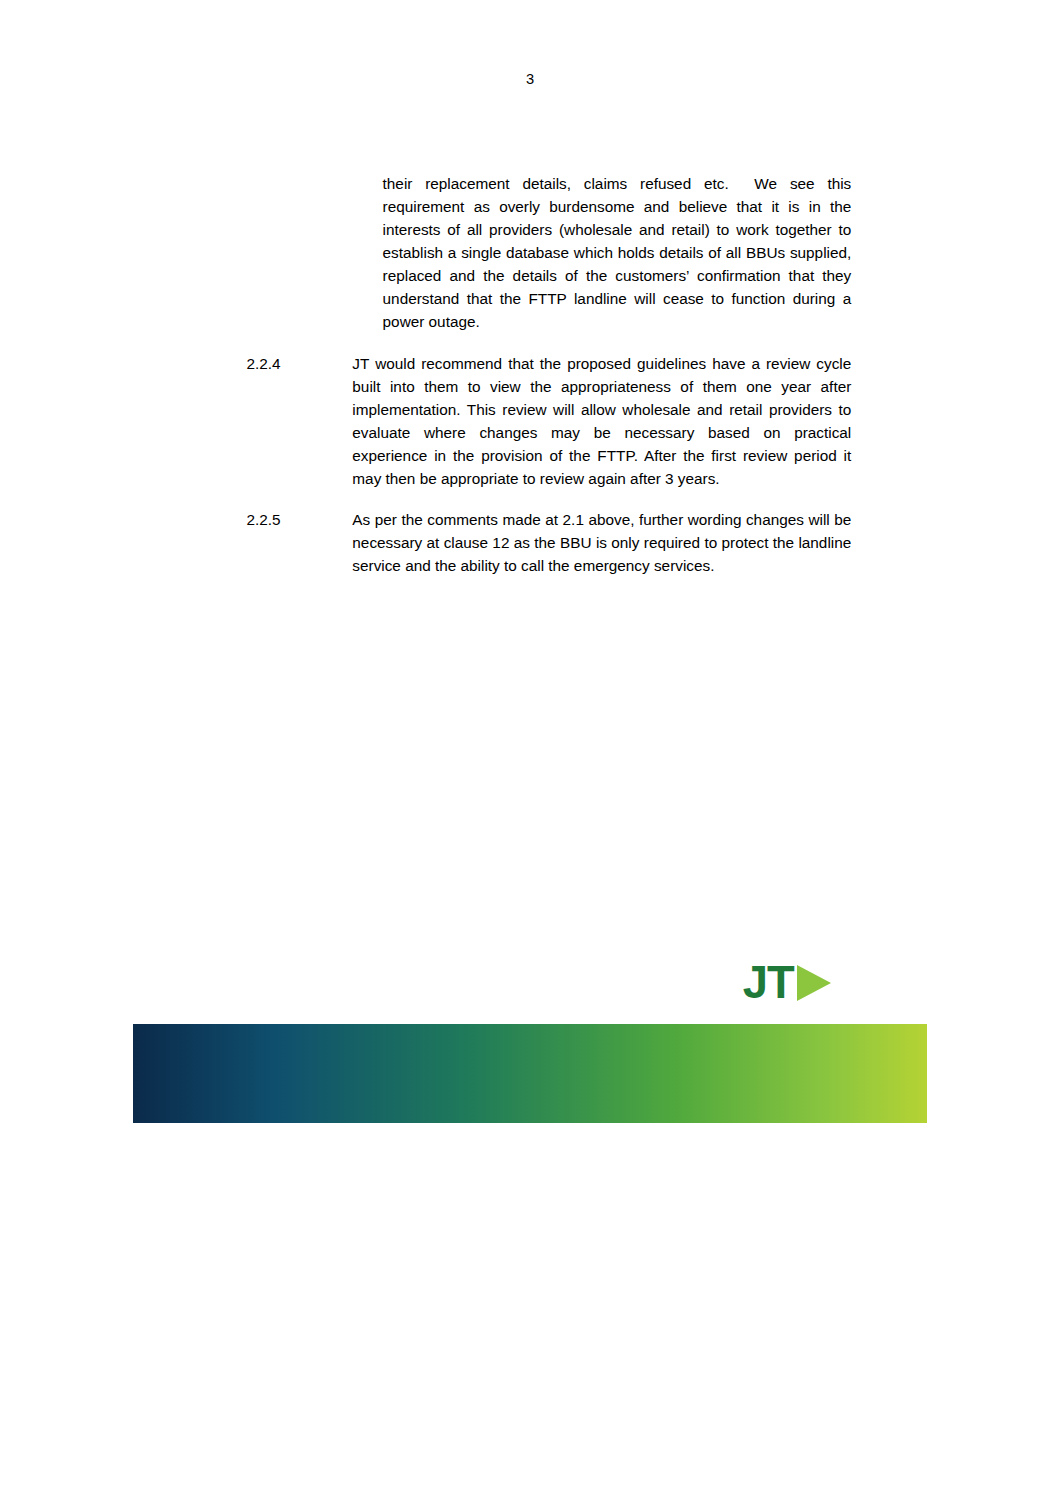3
their replacement details, claims refused etc. We see this requirement as overly burdensome and believe that it is in the interests of all providers (wholesale and retail) to work together to establish a single database which holds details of all BBUs supplied, replaced and the details of the customers’ confirmation that they understand that the FTTP landline will cease to function during a power outage.
2.2.4
JT would recommend that the proposed guidelines have a review cycle built into them to view the appropriateness of them one year after implementation. This review will allow wholesale and retail providers to evaluate where changes may be necessary based on practical experience in the provision of the FTTP. After the first review period it may then be appropriate to review again after 3 years.
2.2.5
As per the comments made at 2.1 above, further wording changes will be necessary at clause 12 as the BBU is only required to protect the landline service and the ability to call the emergency services.
JT